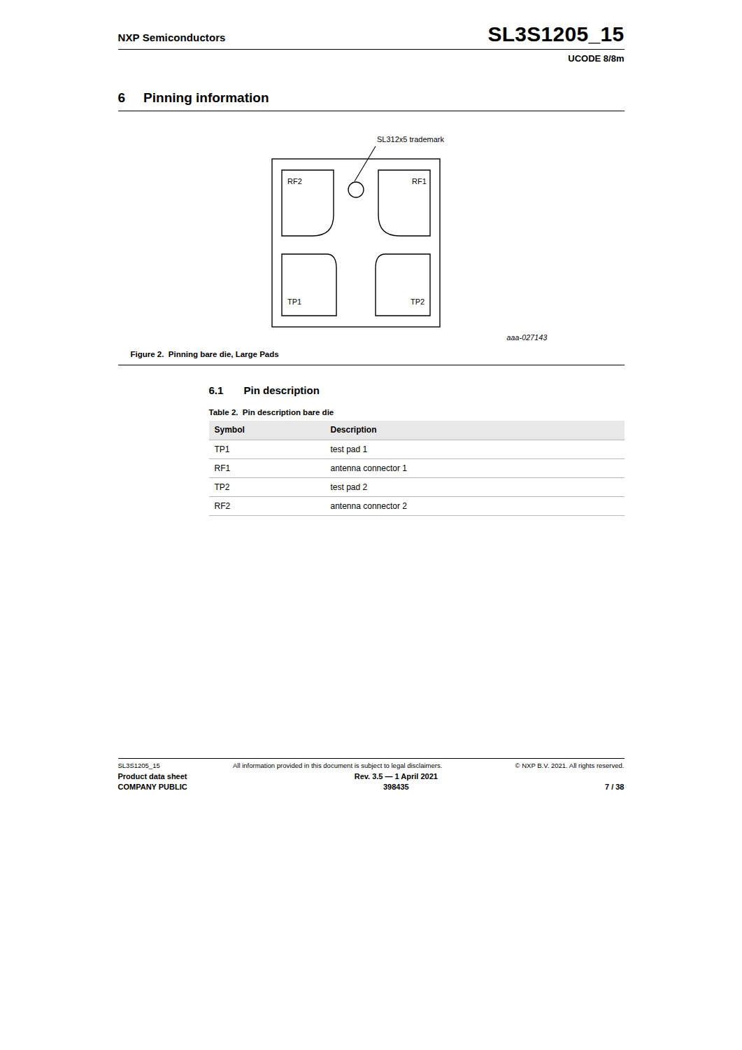NXP Semiconductors
SL3S1205_15
UCODE 8/8m
6 Pinning information
SL312x5 trademark RF2 RF1 TP1 TP2
aaa-027143
Figure 2. Pinning bare die, Large Pads
6.1 Pin description
Table 2. Pin description bare die
| Symbol | Description |
| --- | --- |
| TP1 | test pad 1 |
| RF1 | antenna connector 1 |
| TP2 | test pad 2 |
| RF2 | antenna connector 2 |
SL3S1205_15
All information provided in this document is subject to legal disclaimers.
© NXP B.V. 2021. All rights reserved.
Product data sheet
COMPANY PUBLIC
Rev. 3.5 — 1 April 2021
398435
7 / 38